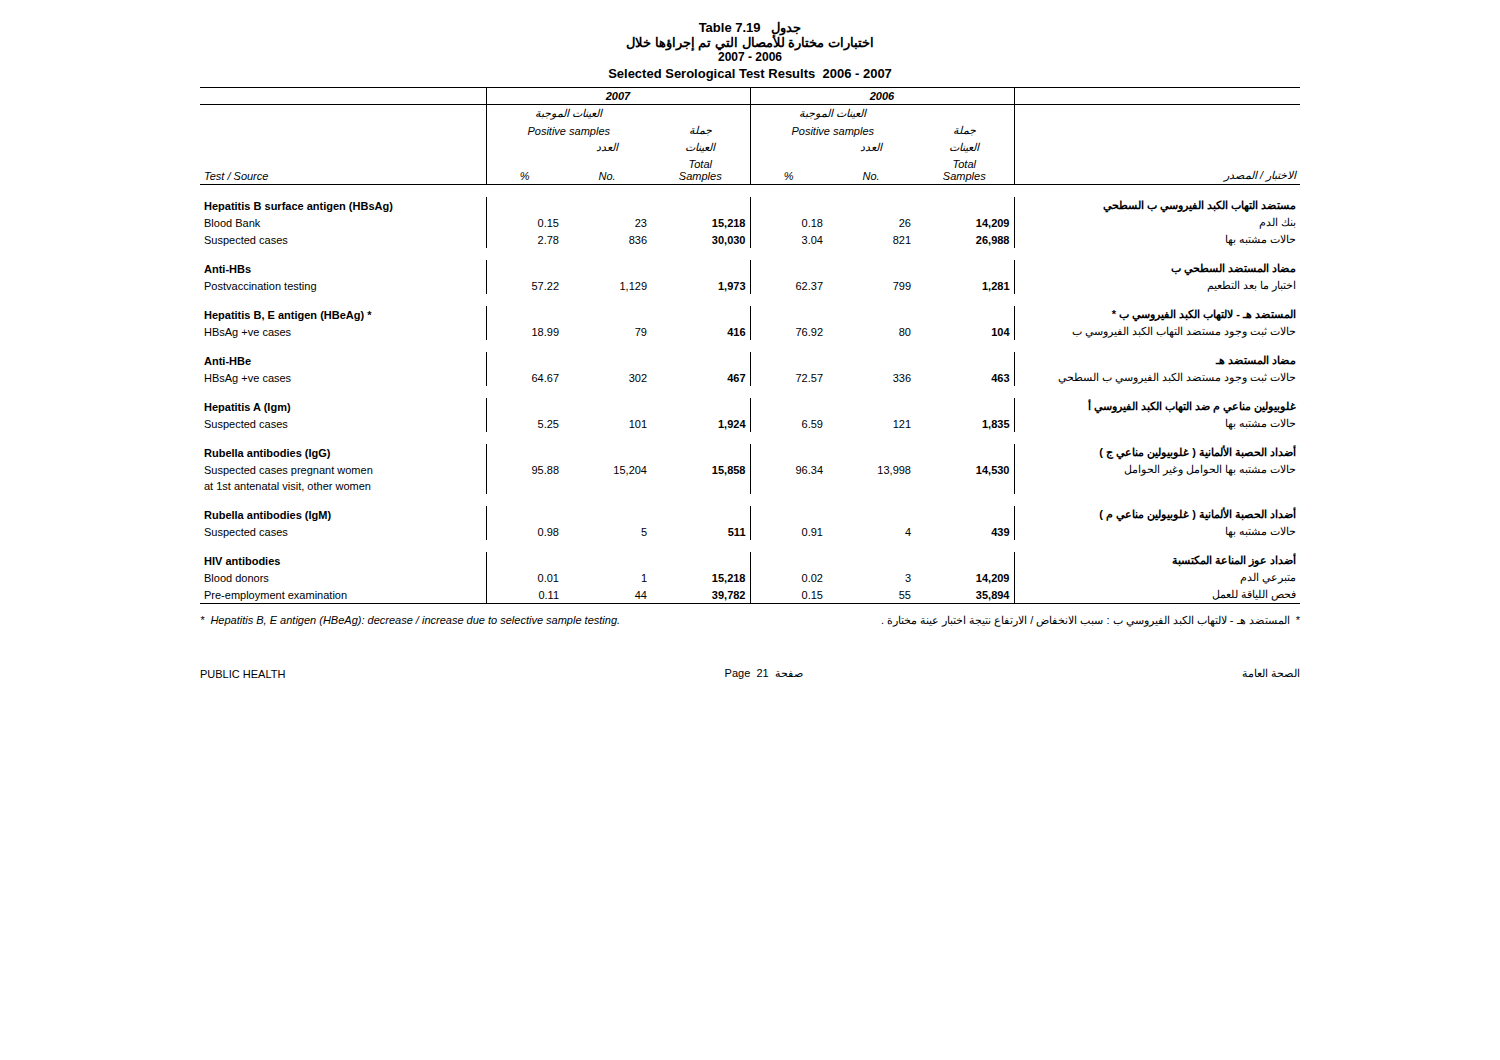Table 7.19 جدول
اختبارات مختارة للأمصال التي تم إجراؤها خلال
2007 - 2006
Selected Serological Test Results 2006 - 2007
| | 2007 | 2006 | |
| --- | --- | --- | --- |
| | العينات الموجبة | | العينات الموجبة | | |
| | Positive samples | جملة | Positive samples | جملة | |
| | | العدد | العينات | | العدد | العينات | |
| Test / Source | % | No. | Total Samples | % | No. | Total Samples | الاختبار / المصدر |
| Hepatitis B surface antigen (HBsAg) | | | | | | | مستضد التهاب الكبد الفيروسي ب السطحي |
| Blood Bank | 0.15 | 23 | 15,218 | 0.18 | 26 | 14,209 | بنك الدم |
| Suspected cases | 2.78 | 836 | 30,030 | 3.04 | 821 | 26,988 | حالات مشتبه بها |
| Anti-HBs | | | | | | | مضاد المستضد السطحي ب |
| Postvaccination testing | 57.22 | 1,129 | 1,973 | 62.37 | 799 | 1,281 | اختبار ما بعد التطعيم |
| Hepatitis B, E antigen (HBeAg) * | | | | | | | المستضد هـ - لالتهاب الكبد الفيروسي ب * |
| HBsAg +ve cases | 18.99 | 79 | 416 | 76.92 | 80 | 104 | حالات ثبت وجود مستضد التهاب الكبد الفيروسي ب |
| Anti-HBe | | | | | | | مضاد المستضد هـ |
| HBsAg +ve cases | 64.67 | 302 | 467 | 72.57 | 336 | 463 | حالات ثبت وجود مستضد الكبد الفيروسي ب السطحي |
| Hepatitis A (Igm) | | | | | | | غلوبيولين مناعي م ضد التهاب الكبد الفيروسي أ |
| Suspected cases | 5.25 | 101 | 1,924 | 6.59 | 121 | 1,835 | حالات مشتبه بها |
| Rubella antibodies (IgG) | | | | | | | أضداد الحصبة الألمانية ( غلوبيولين مناعي ج ) |
| Suspected cases pregnant women | 95.88 | 15,204 | 15,858 | 96.34 | 13,998 | 14,530 | حالات مشتبه بها الحوامل وغير الحوامل |
| at 1st antenatal visit, other women | | | | | | | |
| Rubella antibodies (IgM) | | | | | | | أضداد الحصبة الألمانية ( غلوبيولين مناعي م ) |
| Suspected cases | 0.98 | 5 | 511 | 0.91 | 4 | 439 | حالات مشتبه بها |
| HIV antibodies | | | | | | | أضداد عوز المناعة المكتسبة |
| Blood donors | 0.01 | 1 | 15,218 | 0.02 | 3 | 14,209 | متبرعي الدم |
| Pre-employment examination | 0.11 | 44 | 39,782 | 0.15 | 55 | 35,894 | فحص اللياقة للعمل |
* المستضد هـ - لالتهاب الكبد الفيروسي ب : سبب الانخفاض / الارتفاع نتيجة اختبار عينة مختارة . * Hepatitis B, E antigen (HBeAg): decrease / increase due to selective sample testing.
PUBLIC HEALTH
Page 21 صفحة
الصحة العامة